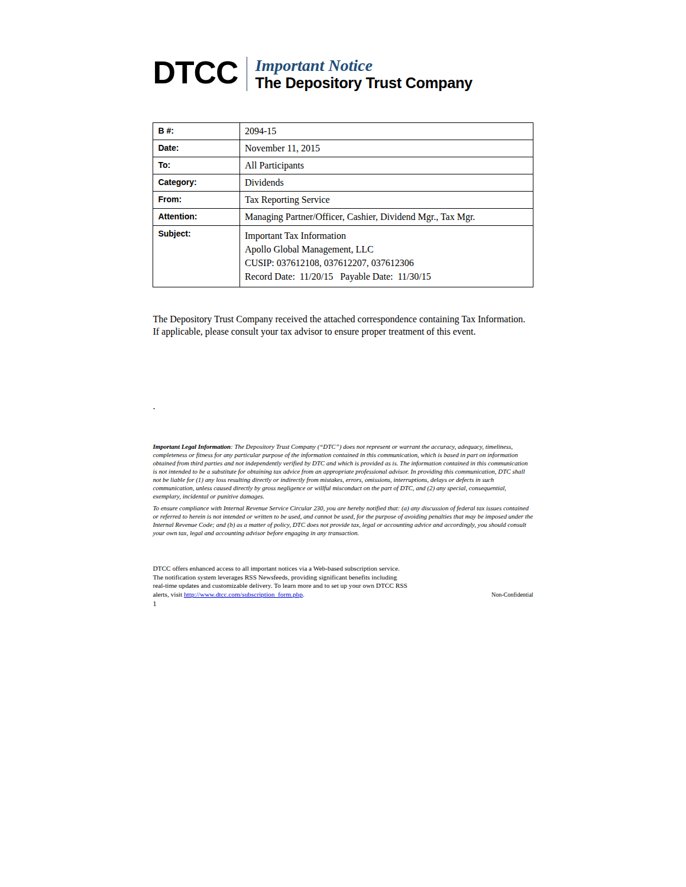DTCC
Important Notice
The Depository Trust Company
| B #: | 2094-15 |
| Date: | November 11, 2015 |
| To: | All Participants |
| Category: | Dividends |
| From: | Tax Reporting Service |
| Attention: | Managing Partner/Officer, Cashier, Dividend Mgr., Tax Mgr. |
| Subject: | Important Tax Information Apollo Global Management, LLC CUSIP: 037612108, 037612207, 037612306 Record Date: 11/20/15 Payable Date: 11/30/15 |
The Depository Trust Company received the attached correspondence containing Tax Information. If applicable, please consult your tax advisor to ensure proper treatment of this event.
.
Important Legal Information: The Depository Trust Company (“DTC”) does not represent or warrant the accuracy, adequacy, timeliness, completeness or fitness for any particular purpose of the information contained in this communication, which is based in part on information obtained from third parties and not independently verified by DTC and which is provided as is. The information contained in this communication is not intended to be a substitute for obtaining tax advice from an appropriate professional advisor. In providing this communication, DTC shall not be liable for (1) any loss resulting directly or indirectly from mistakes, errors, omissions, interruptions, delays or defects in such communication, unless caused directly by gross negligence or willful misconduct on the part of DTC, and (2) any special, consequential, exemplary, incidental or punitive damages.
To ensure compliance with Internal Revenue Service Circular 230, you are hereby notified that: (a) any discussion of federal tax issues contained or referred to herein is not intended or written to be used, and cannot be used, for the purpose of avoiding penalties that may be imposed under the Internal Revenue Code; and (b) as a matter of policy, DTC does not provide tax, legal or accounting advice and accordingly, you should consult your own tax, legal and accounting advisor before engaging in any transaction.
DTCC offers enhanced access to all important notices via a Web-based subscription service.
The notification system leverages RSS Newsfeeds, providing significant benefits including
real-time updates and customizable delivery. To learn more and to set up your own DTCC RSS
alerts, visit http://www.dtcc.com/subscription_form.php.
Non-Confidential
1